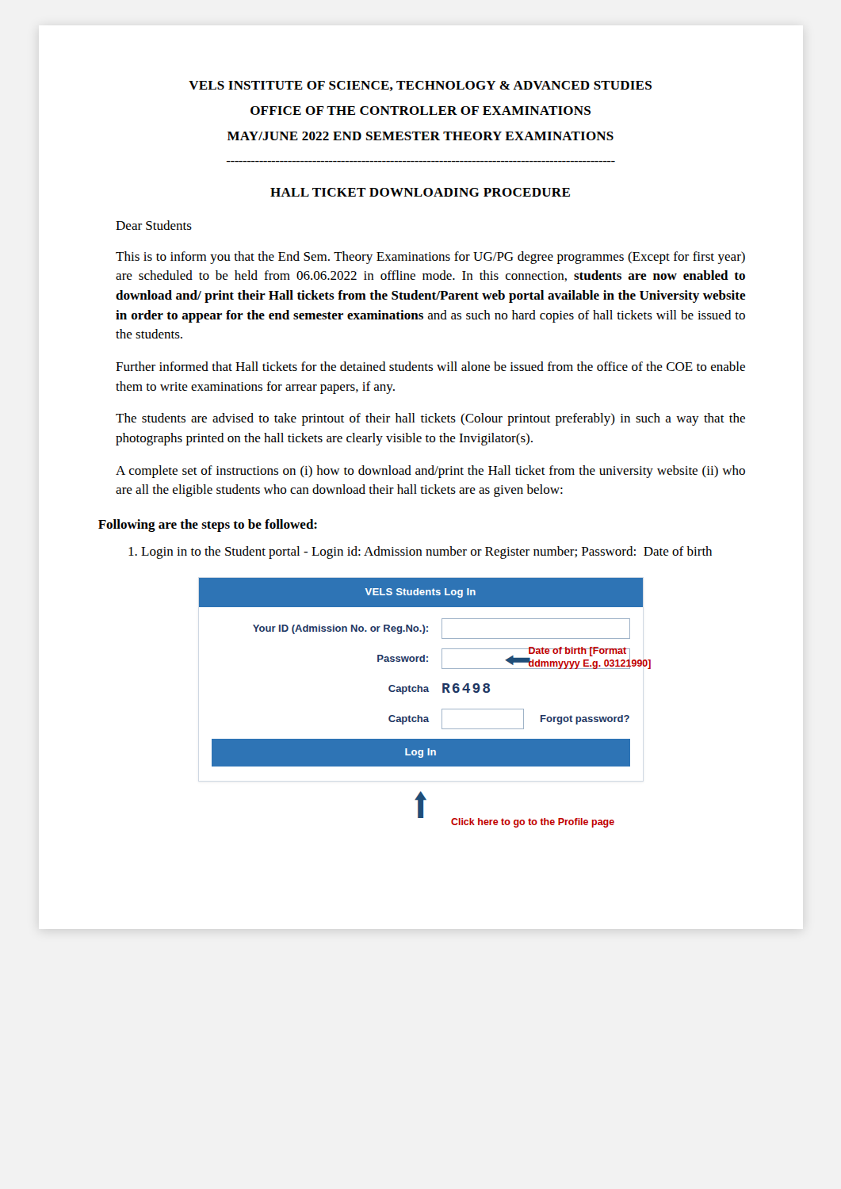Vels Institute of Science, Technology & Advanced Studies
Office of the Controller of Examinations
May/June 2022 End Semester Theory Examinations
-----------------------------------------------------------------------------------------------
Hall Ticket Downloading Procedure
Dear Students
This is to inform you that the End Sem. Theory Examinations for UG/PG degree programmes (Except for first year) are scheduled to be held from 06.06.2022 in offline mode. In this connection, students are now enabled to download and/ print their Hall tickets from the Student/Parent web portal available in the University website in order to appear for the end semester examinations and as such no hard copies of hall tickets will be issued to the students.
Further informed that Hall tickets for the detained students will alone be issued from the office of the COE to enable them to write examinations for arrear papers, if any.
The students are advised to take printout of their hall tickets (Colour printout preferably) in such a way that the photographs printed on the hall tickets are clearly visible to the Invigilator(s).
A complete set of instructions on (i) how to download and/print the Hall ticket from the university website (ii) who are all the eligible students who can download their hall tickets are as given below:
Following are the steps to be followed:
Login in to the Student portal - Login id: Admission number or Register number; Password: Date of birth
VELS Students Log In
Your ID (Admission No. or Reg.No.):
Password:
Captcha
R6498
Captcha
Forgot password?
Log In
⬅
Date of birth [Format ddmmyyyy E.g. 03121990]
⬆
Click here to go to the Profile page